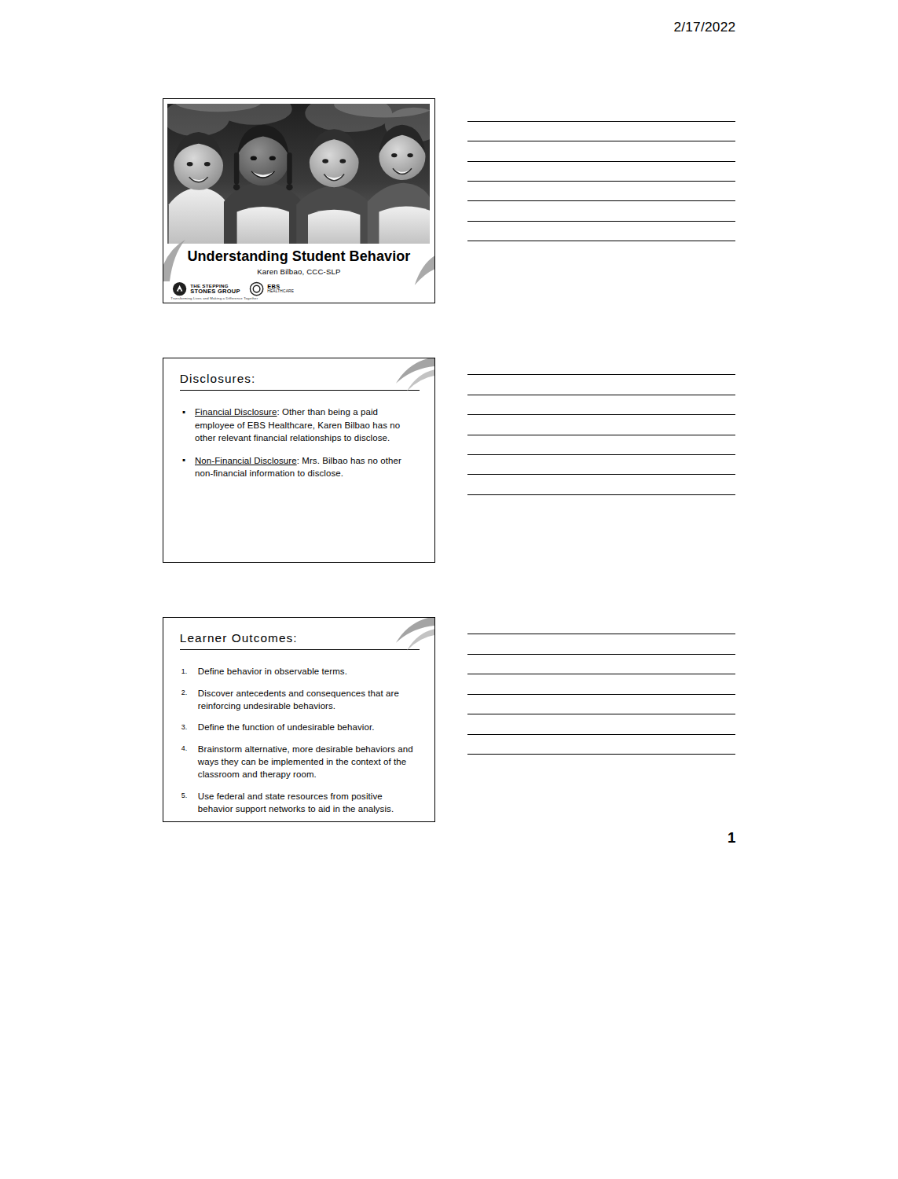2/17/2022
Understanding Student Behavior
Karen Bilbao, CCC-SLP
THE STEPPING
STONES GROUP
EBS
HEALTHCARE
Transforming Lives and Making a Difference Together
Disclosures:
Financial Disclosure: Other than being a paid employee of EBS Healthcare, Karen Bilbao has no other relevant financial relationships to disclose.
Non-Financial Disclosure: Mrs. Bilbao has no other non-financial information to disclose.
Learner Outcomes:
Define behavior in observable terms.
Discover antecedents and consequences that are reinforcing undesirable behaviors.
Define the function of undesirable behavior.
Brainstorm alternative, more desirable behaviors and ways they can be implemented in the context of the classroom and therapy room.
Use federal and state resources from positive behavior support networks to aid in the analysis.
1